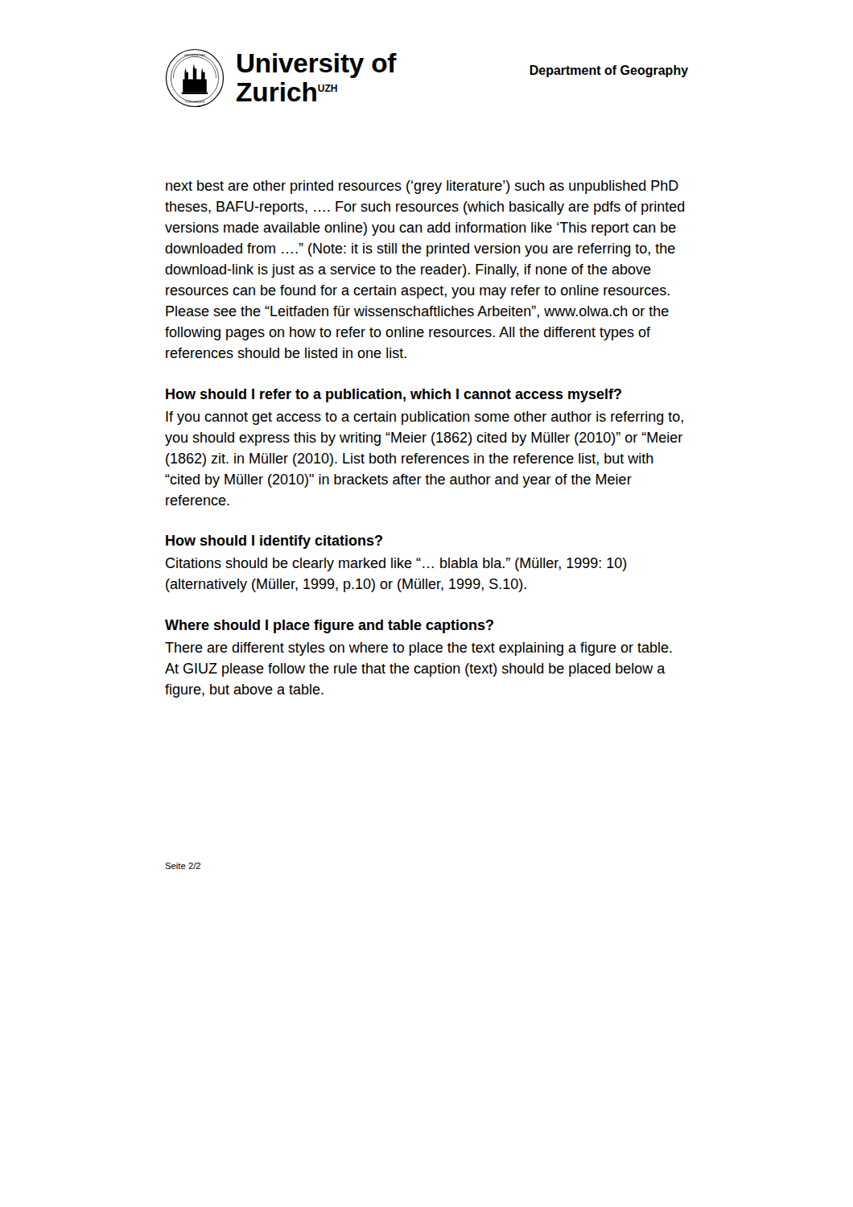UNIVERSITAS TURICENSIS
University of ZurichUZH
Department of Geography
next best are other printed resources (‘grey literature’) such as unpublished PhD theses, BAFU-reports, …. For such resources (which basically are pdfs of printed versions made available online) you can add information like ‘This report can be downloaded from ….” (Note: it is still the printed version you are referring to, the download-link is just as a service to the reader). Finally, if none of the above resources can be found for a certain aspect, you may refer to online resources. Please see the “Leitfaden für wissenschaftliches Arbeiten”, www.olwa.ch or the following pages on how to refer to online resources. All the different types of references should be listed in one list.
How should I refer to a publication, which I cannot access myself?
If you cannot get access to a certain publication some other author is referring to, you should express this by writing “Meier (1862) cited by Müller (2010)” or “Meier (1862) zit. in Müller (2010). List both references in the reference list, but with “cited by Müller (2010)" in brackets after the author and year of the Meier reference.
How should I identify citations?
Citations should be clearly marked like “… blabla bla.” (Müller, 1999: 10) (alternatively (Müller, 1999, p.10) or (Müller, 1999, S.10).
Where should I place figure and table captions?
There are different styles on where to place the text explaining a figure or table. At GIUZ please follow the rule that the caption (text) should be placed below a figure, but above a table.
Seite 2/2